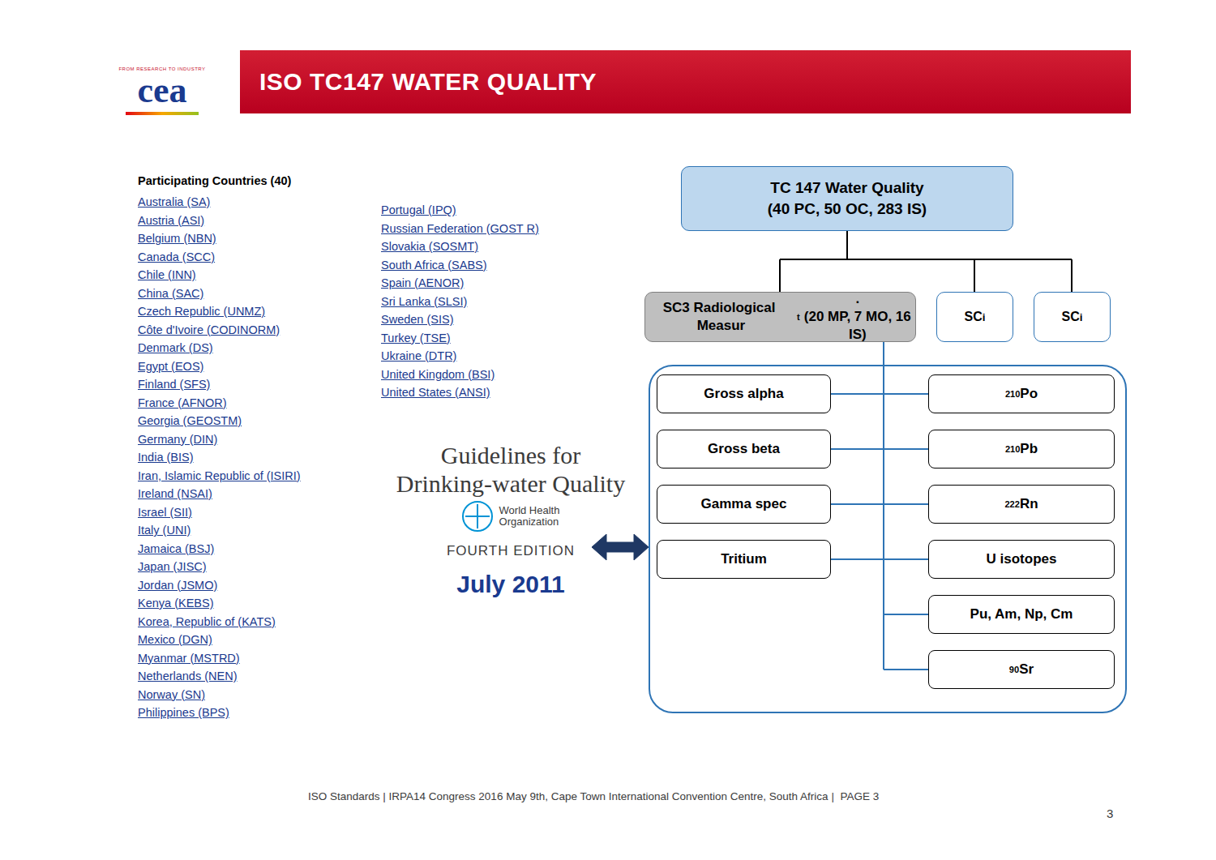ISO TC147 WATER QUALITY
From research to industry
cea
Participating Countries (40)
Australia (SA)
Austria (ASI)
Belgium (NBN)
Canada (SCC)
Chile (INN)
China (SAC)
Czech Republic (UNMZ)
Côte d'Ivoire (CODINORM)
Denmark (DS)
Egypt (EOS)
Finland (SFS)
France (AFNOR)
Georgia (GEOSTM)
Germany (DIN)
India (BIS)
Iran, Islamic Republic of (ISIRI)
Ireland (NSAI)
Israel (SII)
Italy (UNI)
Jamaica (BSJ)
Japan (JISC)
Jordan (JSMO)
Kenya (KEBS)
Korea, Republic of (KATS)
Mexico (DGN)
Myanmar (MSTRD)
Netherlands (NEN)
Norway (SN)
Philippines (BPS)
Portugal (IPQ)
Russian Federation (GOST R)
Slovakia (SOSMT)
South Africa (SABS)
Spain (AENOR)
Sri Lanka (SLSI)
Sweden (SIS)
Turkey (TSE)
Ukraine (DTR)
United Kingdom (BSI)
United States (ANSI)
Guidelines for
Drinking-water Quality
World Health
Organization
FOURTH EDITION
July 2011
TC 147 Water Quality
(40 PC, 50 OC, 283 IS)
SC3 Radiological Measurt.
(20 MP, 7 MO, 16 IS)
SCi
SCi
Gross alpha
Gross beta
Gamma spec
Tritium
210Po
210Pb
222Rn
U isotopes
Pu, Am, Np, Cm
90Sr
ISO Standards | IRPA14 Congress 2016 May 9th, Cape Town International Convention Centre, South Africa | PAGE 3
3